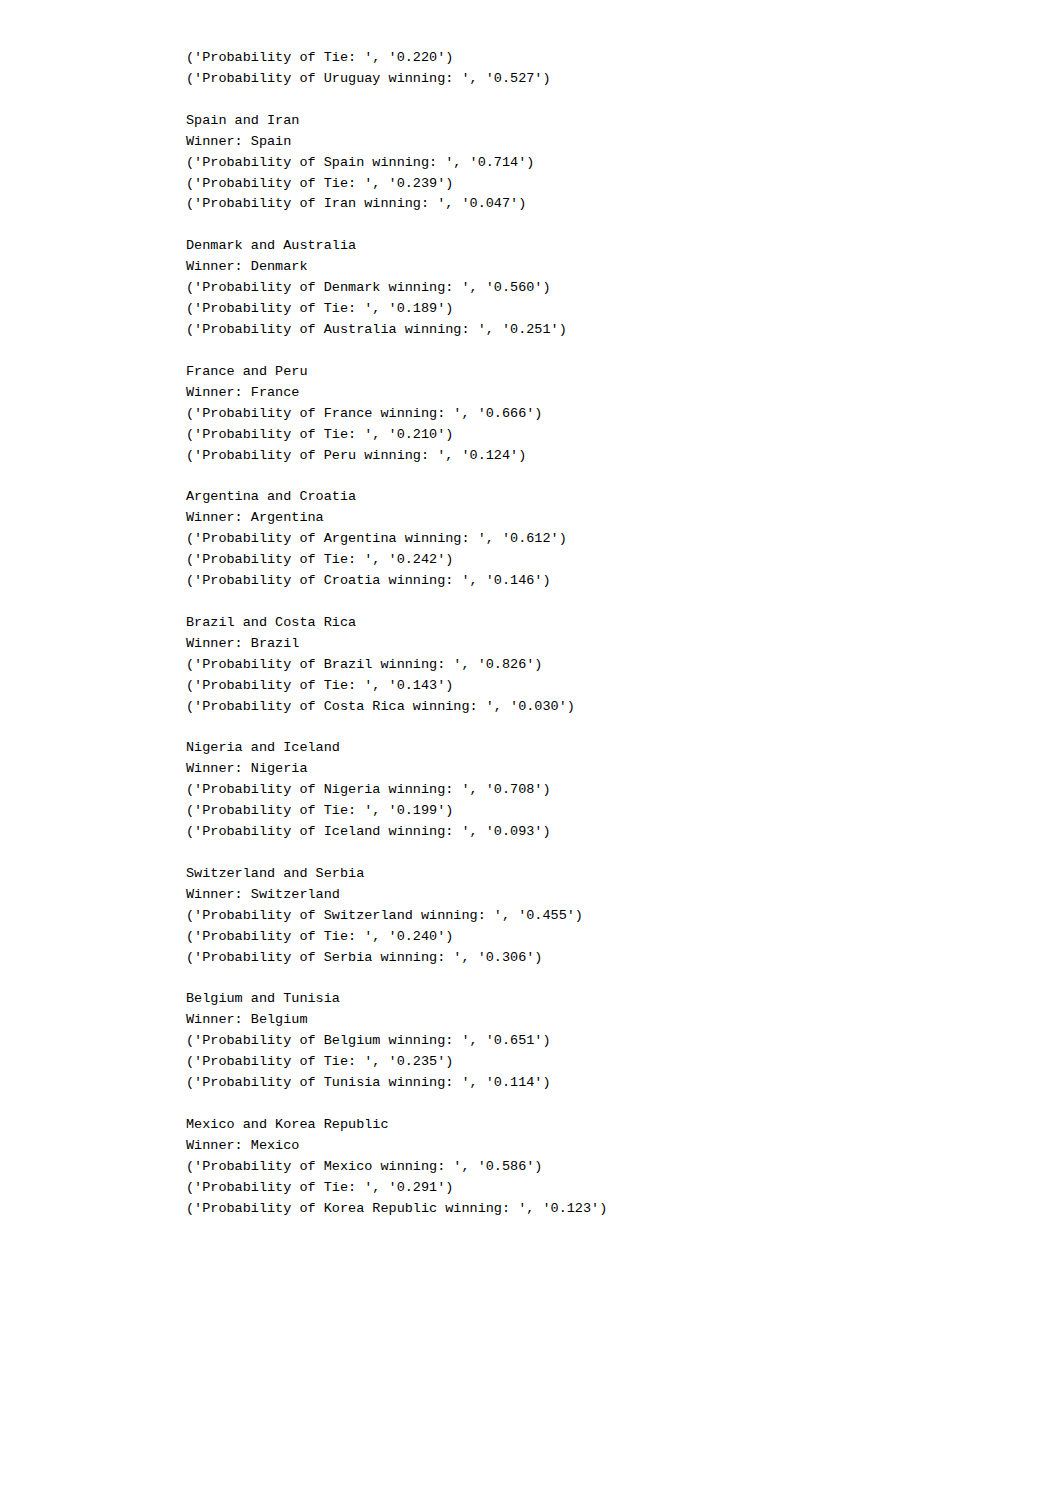('Probability of Tie: ', '0.220')
('Probability of Uruguay winning: ', '0.527')

Spain and Iran
Winner: Spain
('Probability of Spain winning: ', '0.714')
('Probability of Tie: ', '0.239')
('Probability of Iran winning: ', '0.047')

Denmark and Australia
Winner: Denmark
('Probability of Denmark winning: ', '0.560')
('Probability of Tie: ', '0.189')
('Probability of Australia winning: ', '0.251')

France and Peru
Winner: France
('Probability of France winning: ', '0.666')
('Probability of Tie: ', '0.210')
('Probability of Peru winning: ', '0.124')

Argentina and Croatia
Winner: Argentina
('Probability of Argentina winning: ', '0.612')
('Probability of Tie: ', '0.242')
('Probability of Croatia winning: ', '0.146')

Brazil and Costa Rica
Winner: Brazil
('Probability of Brazil winning: ', '0.826')
('Probability of Tie: ', '0.143')
('Probability of Costa Rica winning: ', '0.030')

Nigeria and Iceland
Winner: Nigeria
('Probability of Nigeria winning: ', '0.708')
('Probability of Tie: ', '0.199')
('Probability of Iceland winning: ', '0.093')

Switzerland and Serbia
Winner: Switzerland
('Probability of Switzerland winning: ', '0.455')
('Probability of Tie: ', '0.240')
('Probability of Serbia winning: ', '0.306')

Belgium and Tunisia
Winner: Belgium
('Probability of Belgium winning: ', '0.651')
('Probability of Tie: ', '0.235')
('Probability of Tunisia winning: ', '0.114')

Mexico and Korea Republic
Winner: Mexico
('Probability of Mexico winning: ', '0.586')
('Probability of Tie: ', '0.291')
('Probability of Korea Republic winning: ', '0.123')